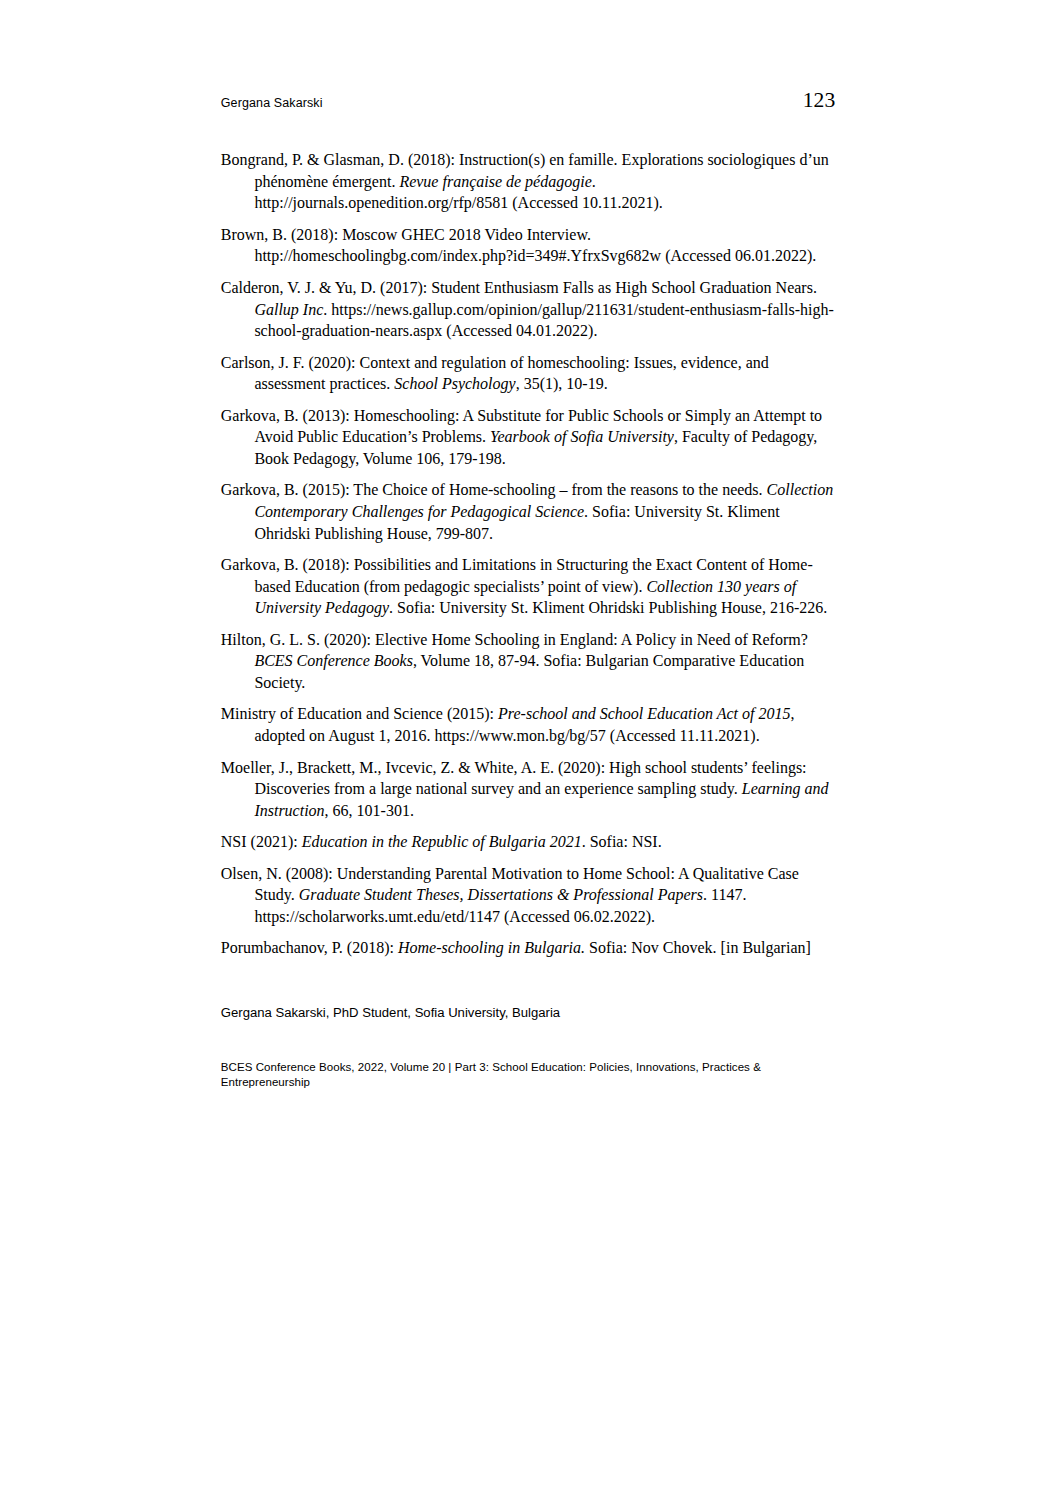Gergana Sakarski 123
Bongrand, P. & Glasman, D. (2018): Instruction(s) en famille. Explorations sociologiques d’un phénomène émergent. Revue française de pédagogie. http://journals.openedition.org/rfp/8581 (Accessed 10.11.2021).
Brown, B. (2018): Moscow GHEC 2018 Video Interview. http://homeschoolingbg.com/index.php?id=349#.YfrxSvg682w (Accessed 06.01.2022).
Calderon, V. J. & Yu, D. (2017): Student Enthusiasm Falls as High School Graduation Nears. Gallup Inc. https://news.gallup.com/opinion/gallup/211631/student-enthusiasm-falls-high-school-graduation-nears.aspx (Accessed 04.01.2022).
Carlson, J. F. (2020): Context and regulation of homeschooling: Issues, evidence, and assessment practices. School Psychology, 35(1), 10-19.
Garkova, B. (2013): Homeschooling: A Substitute for Public Schools or Simply an Attempt to Avoid Public Education’s Problems. Yearbook of Sofia University, Faculty of Pedagogy, Book Pedagogy, Volume 106, 179-198.
Garkova, B. (2015): The Choice of Home-schooling – from the reasons to the needs. Collection Contemporary Challenges for Pedagogical Science. Sofia: University St. Kliment Ohridski Publishing House, 799-807.
Garkova, B. (2018): Possibilities and Limitations in Structuring the Exact Content of Home-based Education (from pedagogic specialists’ point of view). Collection 130 years of University Pedagogy. Sofia: University St. Kliment Ohridski Publishing House, 216-226.
Hilton, G. L. S. (2020): Elective Home Schooling in England: A Policy in Need of Reform? BCES Conference Books, Volume 18, 87-94. Sofia: Bulgarian Comparative Education Society.
Ministry of Education and Science (2015): Pre-school and School Education Act of 2015, adopted on August 1, 2016. https://www.mon.bg/bg/57 (Accessed 11.11.2021).
Moeller, J., Brackett, M., Ivcevic, Z. & White, A. E. (2020): High school students’ feelings: Discoveries from a large national survey and an experience sampling study. Learning and Instruction, 66, 101-301.
NSI (2021): Education in the Republic of Bulgaria 2021. Sofia: NSI.
Olsen, N. (2008): Understanding Parental Motivation to Home School: A Qualitative Case Study. Graduate Student Theses, Dissertations & Professional Papers. 1147. https://scholarworks.umt.edu/etd/1147 (Accessed 06.02.2022).
Porumbachanov, P. (2018): Home-schooling in Bulgaria. Sofia: Nov Chovek. [in Bulgarian]
Gergana Sakarski, PhD Student, Sofia University, Bulgaria
BCES Conference Books, 2022, Volume 20 | Part 3: School Education: Policies, Innovations, Practices & Entrepreneurship